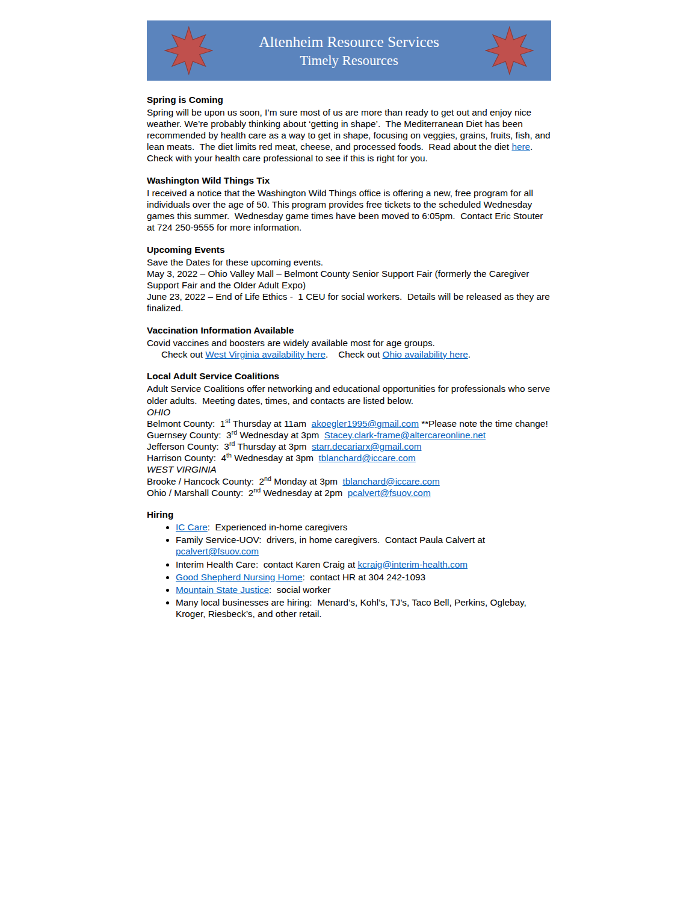Altenheim Resource Services Timely Resources
Spring is Coming
Spring will be upon us soon, I’m sure most of us are more than ready to get out and enjoy nice weather. We’re probably thinking about ‘getting in shape’. The Mediterranean Diet has been recommended by health care as a way to get in shape, focusing on veggies, grains, fruits, fish, and lean meats. The diet limits red meat, cheese, and processed foods. Read about the diet here. Check with your health care professional to see if this is right for you.
Washington Wild Things Tix
I received a notice that the Washington Wild Things office is offering a new, free program for all individuals over the age of 50. This program provides free tickets to the scheduled Wednesday games this summer. Wednesday game times have been moved to 6:05pm. Contact Eric Stouter at 724 250-9555 for more information.
Upcoming Events
Save the Dates for these upcoming events.
May 3, 2022 – Ohio Valley Mall – Belmont County Senior Support Fair (formerly the Caregiver Support Fair and the Older Adult Expo)
June 23, 2022 – End of Life Ethics - 1 CEU for social workers. Details will be released as they are finalized.
Vaccination Information Available
Covid vaccines and boosters are widely available most for age groups.
Check out West Virginia availability here. Check out Ohio availability here.
Local Adult Service Coalitions
Adult Service Coalitions offer networking and educational opportunities for professionals who serve older adults. Meeting dates, times, and contacts are listed below.
OHIO
Belmont County: 1st Thursday at 11am akoegler1995@gmail.com **Please note the time change!
Guernsey County: 3rd Wednesday at 3pm Stacey.clark-frame@altercareonline.net
Jefferson County: 3rd Thursday at 3pm starr.decariarx@gmail.com
Harrison County: 4th Wednesday at 3pm tblanchard@iccare.com
WEST VIRGINIA
Brooke / Hancock County: 2nd Monday at 3pm tblanchard@iccare.com
Ohio / Marshall County: 2nd Wednesday at 2pm pcalvert@fsuov.com
Hiring
IC Care: Experienced in-home caregivers
Family Service-UOV: drivers, in home caregivers. Contact Paula Calvert at pcalvert@fsuov.com
Interim Health Care: contact Karen Craig at kcraig@interim-health.com
Good Shepherd Nursing Home: contact HR at 304 242-1093
Mountain State Justice: social worker
Many local businesses are hiring: Menard’s, Kohl’s, TJ’s, Taco Bell, Perkins, Oglebay, Kroger, Riesbeck’s, and other retail.